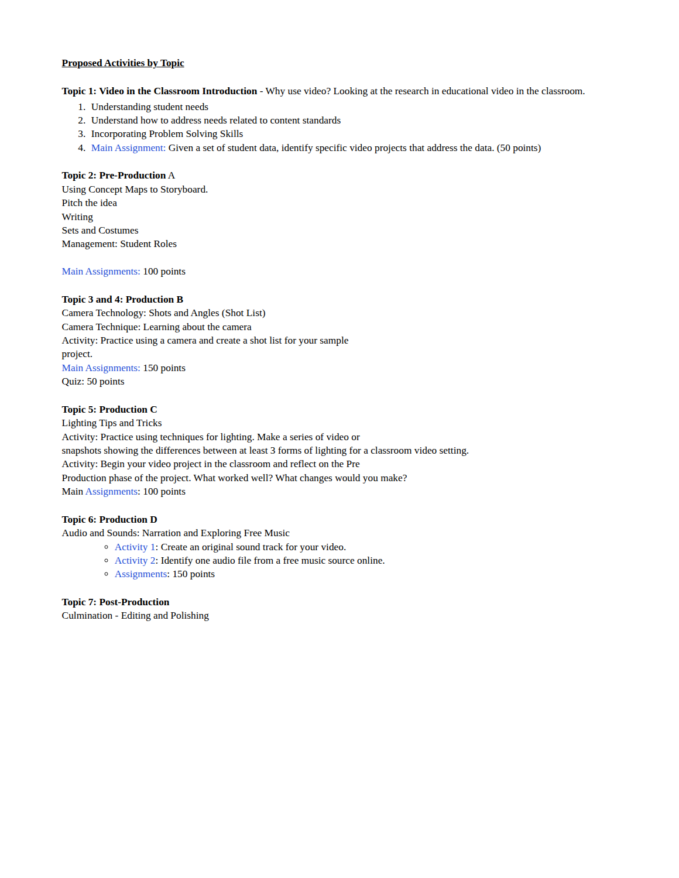Proposed Activities by Topic
Topic 1: Video in the Classroom Introduction
- Why use video? Looking at the research in educational video in the classroom.
Understanding student needs
Understand how to address needs related to content standards
Incorporating Problem Solving Skills
Main Assignment: Given a set of student data, identify specific video projects that address the data. (50 points)
Topic 2: Pre-Production
A
Using Concept Maps to Storyboard.
Pitch the idea
Writing
Sets and Costumes
Management: Student Roles
Main Assignments: 100 points
Topic 3 and 4: Production B
Camera Technology: Shots and Angles (Shot List)
Camera Technique: Learning about the camera
Activity: Practice using a camera and create a shot list for your sample
project.
Main Assignments: 150 points
Quiz: 50 points
Topic 5: Production C
Lighting Tips and Tricks
Activity: Practice using techniques for lighting. Make a series of video or
snapshots showing the differences between at least 3 forms of lighting for a classroom video setting.
Activity: Begin your video project in the classroom and reflect on the Pre
Production phase of the project. What worked well? What changes would you make?
Main Assignments: 100 points
Topic 6: Production D
Audio and Sounds: Narration and Exploring Free Music
Activity 1: Create an original sound track for your video.
Activity 2: Identify one audio file from a free music source online.
Assignments: 150 points
Topic 7: Post-Production
Culmination - Editing and Polishing